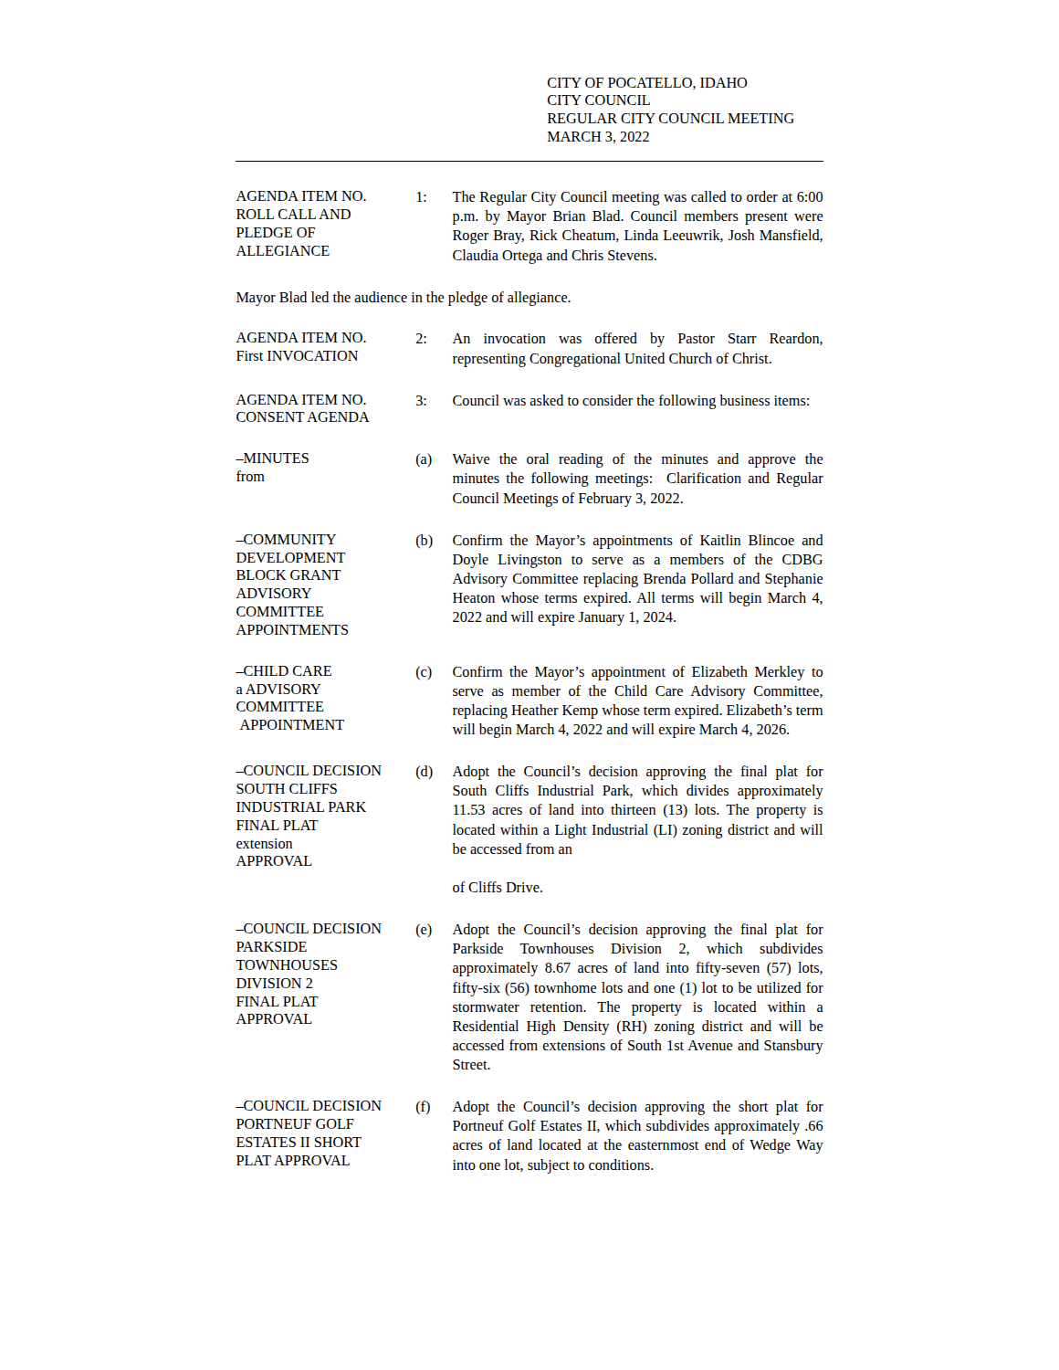CITY OF POCATELLO, IDAHO
CITY COUNCIL
REGULAR CITY COUNCIL MEETING
MARCH 3, 2022
| AGENDA ITEM NO. ROLL CALL AND PLEDGE OF ALLEGIANCE | 1: | The Regular City Council meeting was called to order at 6:00 p.m. by Mayor Brian Blad. Council members present were Roger Bray, Rick Cheatum, Linda Leeuwrik, Josh Mansfield, Claudia Ortega and Chris Stevens. |
Mayor Blad led the audience in the pledge of allegiance.
| AGENDA ITEM NO. First INVOCATION | 2: | An invocation was offered by Pastor Starr Reardon, representing Congregational United Church of Christ. |
| AGENDA ITEM NO. CONSENT AGENDA | 3: | Council was asked to consider the following business items: |
| –MINUTES from | (a) | Waive the oral reading of the minutes and approve the minutes the following meetings: Clarification and Regular Council Meetings of February 3, 2022. |
| –COMMUNITY DEVELOPMENT BLOCK GRANT ADVISORY COMMITTEE APPOINTMENTS | (b) | Confirm the Mayor’s appointments of Kaitlin Blincoe and Doyle Livingston to serve as a members of the CDBG Advisory Committee replacing Brenda Pollard and Stephanie Heaton whose terms expired. All terms will begin March 4, 2022 and will expire January 1, 2024. |
| –CHILD CARE a ADVISORY COMMITTEE APPOINTMENT | (c) | Confirm the Mayor’s appointment of Elizabeth Merkley to serve as member of the Child Care Advisory Committee, replacing Heather Kemp whose term expired. Elizabeth’s term will begin March 4, 2022 and will expire March 4, 2026. |
| –COUNCIL DECISION SOUTH CLIFFS INDUSTRIAL PARK FINAL PLAT extension APPROVAL | (d) | Adopt the Council’s decision approving the final plat for South Cliffs Industrial Park, which divides approximately 11.53 acres of land into thirteen (13) lots. The property is located within a Light Industrial (LI) zoning district and will be accessed from an of Cliffs Drive. |
| –COUNCIL DECISION PARKSIDE TOWNHOUSES DIVISION 2 FINAL PLAT APPROVAL | (e) | Adopt the Council’s decision approving the final plat for Parkside Townhouses Division 2, which subdivides approximately 8.67 acres of land into fifty-seven (57) lots, fifty-six (56) townhome lots and one (1) lot to be utilized for stormwater retention. The property is located within a Residential High Density (RH) zoning district and will be accessed from extensions of South 1st Avenue and Stansbury Street. |
| –COUNCIL DECISION PORTNEUF GOLF ESTATES II SHORT PLAT APPROVAL | (f) | Adopt the Council’s decision approving the short plat for Portneuf Golf Estates II, which subdivides approximately .66 acres of land located at the easternmost end of Wedge Way into one lot, subject to conditions. |